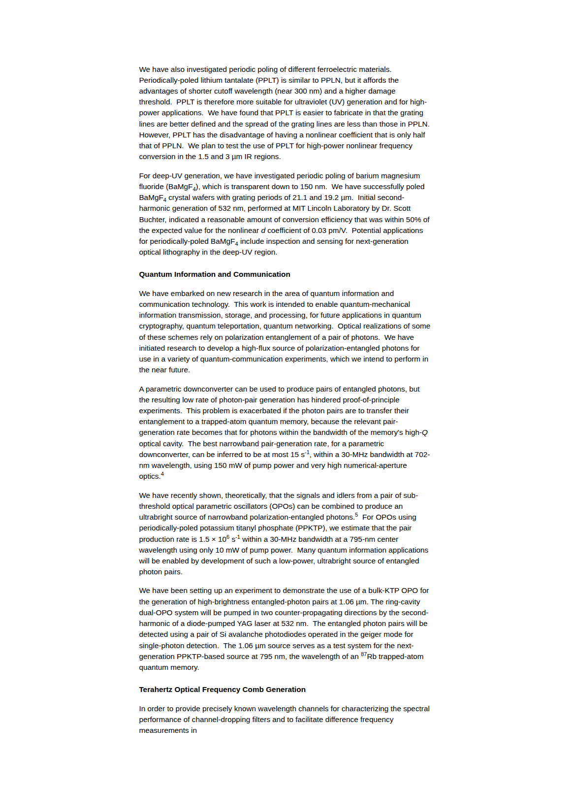We have also investigated periodic poling of different ferroelectric materials. Periodically-poled lithium tantalate (PPLT) is similar to PPLN, but it affords the advantages of shorter cutoff wavelength (near 300 nm) and a higher damage threshold. PPLT is therefore more suitable for ultraviolet (UV) generation and for high-power applications. We have found that PPLT is easier to fabricate in that the grating lines are better defined and the spread of the grating lines are less than those in PPLN. However, PPLT has the disadvantage of having a nonlinear coefficient that is only half that of PPLN. We plan to test the use of PPLT for high-power nonlinear frequency conversion in the 1.5 and 3 µm IR regions.
For deep-UV generation, we have investigated periodic poling of barium magnesium fluoride (BaMgF4), which is transparent down to 150 nm. We have successfully poled BaMgF4 crystal wafers with grating periods of 21.1 and 19.2 µm. Initial second-harmonic generation of 532 nm, performed at MIT Lincoln Laboratory by Dr. Scott Buchter, indicated a reasonable amount of conversion efficiency that was within 50% of the expected value for the nonlinear d coefficient of 0.03 pm/V. Potential applications for periodically-poled BaMgF4 include inspection and sensing for next-generation optical lithography in the deep-UV region.
Quantum Information and Communication
We have embarked on new research in the area of quantum information and communication technology. This work is intended to enable quantum-mechanical information transmission, storage, and processing, for future applications in quantum cryptography, quantum teleportation, quantum networking. Optical realizations of some of these schemes rely on polarization entanglement of a pair of photons. We have initiated research to develop a high-flux source of polarization-entangled photons for use in a variety of quantum-communication experiments, which we intend to perform in the near future.
A parametric downconverter can be used to produce pairs of entangled photons, but the resulting low rate of photon-pair generation has hindered proof-of-principle experiments. This problem is exacerbated if the photon pairs are to transfer their entanglement to a trapped-atom quantum memory, because the relevant pair-generation rate becomes that for photons within the bandwidth of the memory's high-Q optical cavity. The best narrowband pair-generation rate, for a parametric downconverter, can be inferred to be at most 15 s-1, within a 30-MHz bandwidth at 702-nm wavelength, using 150 mW of pump power and very high numerical-aperture optics.4
We have recently shown, theoretically, that the signals and idlers from a pair of sub-threshold optical parametric oscillators (OPOs) can be combined to produce an ultrabright source of narrowband polarization-entangled photons.5 For OPOs using periodically-poled potassium titanyl phosphate (PPKTP), we estimate that the pair production rate is 1.5 × 106 s-1 within a 30-MHz bandwidth at a 795-nm center wavelength using only 10 mW of pump power. Many quantum information applications will be enabled by development of such a low-power, ultrabright source of entangled photon pairs.
We have been setting up an experiment to demonstrate the use of a bulk-KTP OPO for the generation of high-brightness entangled-photon pairs at 1.06 µm. The ring-cavity dual-OPO system will be pumped in two counter-propagating directions by the second-harmonic of a diode-pumped YAG laser at 532 nm. The entangled photon pairs will be detected using a pair of Si avalanche photodiodes operated in the geiger mode for single-photon detection. The 1.06 µm source serves as a test system for the next-generation PPKTP-based source at 795 nm, the wavelength of an 87Rb trapped-atom quantum memory.
Terahertz Optical Frequency Comb Generation
In order to provide precisely known wavelength channels for characterizing the spectral performance of channel-dropping filters and to facilitate difference frequency measurements in